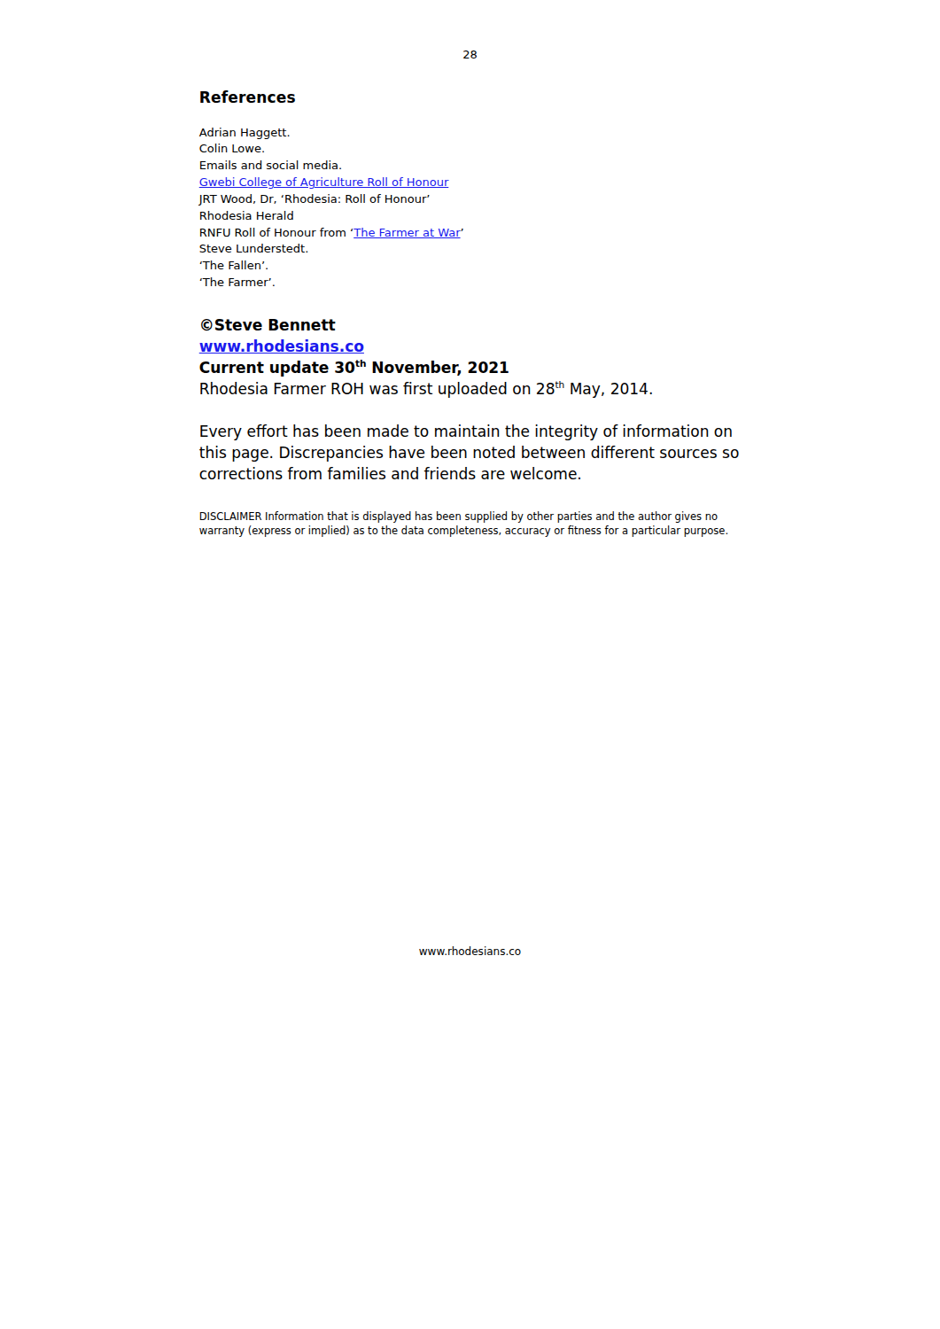28
References
Adrian Haggett.
Colin Lowe.
Emails and social media.
Gwebi College of Agriculture Roll of Honour
JRT Wood, Dr, ‘Rhodesia: Roll of Honour’
Rhodesia Herald
RNFU Roll of Honour from ‘The Farmer at War’
Steve Lunderstedt.
‘The Fallen’.
‘The Farmer’.
©Steve Bennett www.rhodesians.co Current update 30th November, 2021 Rhodesia Farmer ROH was first uploaded on 28th May, 2014.
Every effort has been made to maintain the integrity of information on this page. Discrepancies have been noted between different sources so corrections from families and friends are welcome.
DISCLAIMER Information that is displayed has been supplied by other parties and the author gives no warranty (express or implied) as to the data completeness, accuracy or fitness for a particular purpose.
www.rhodesians.co